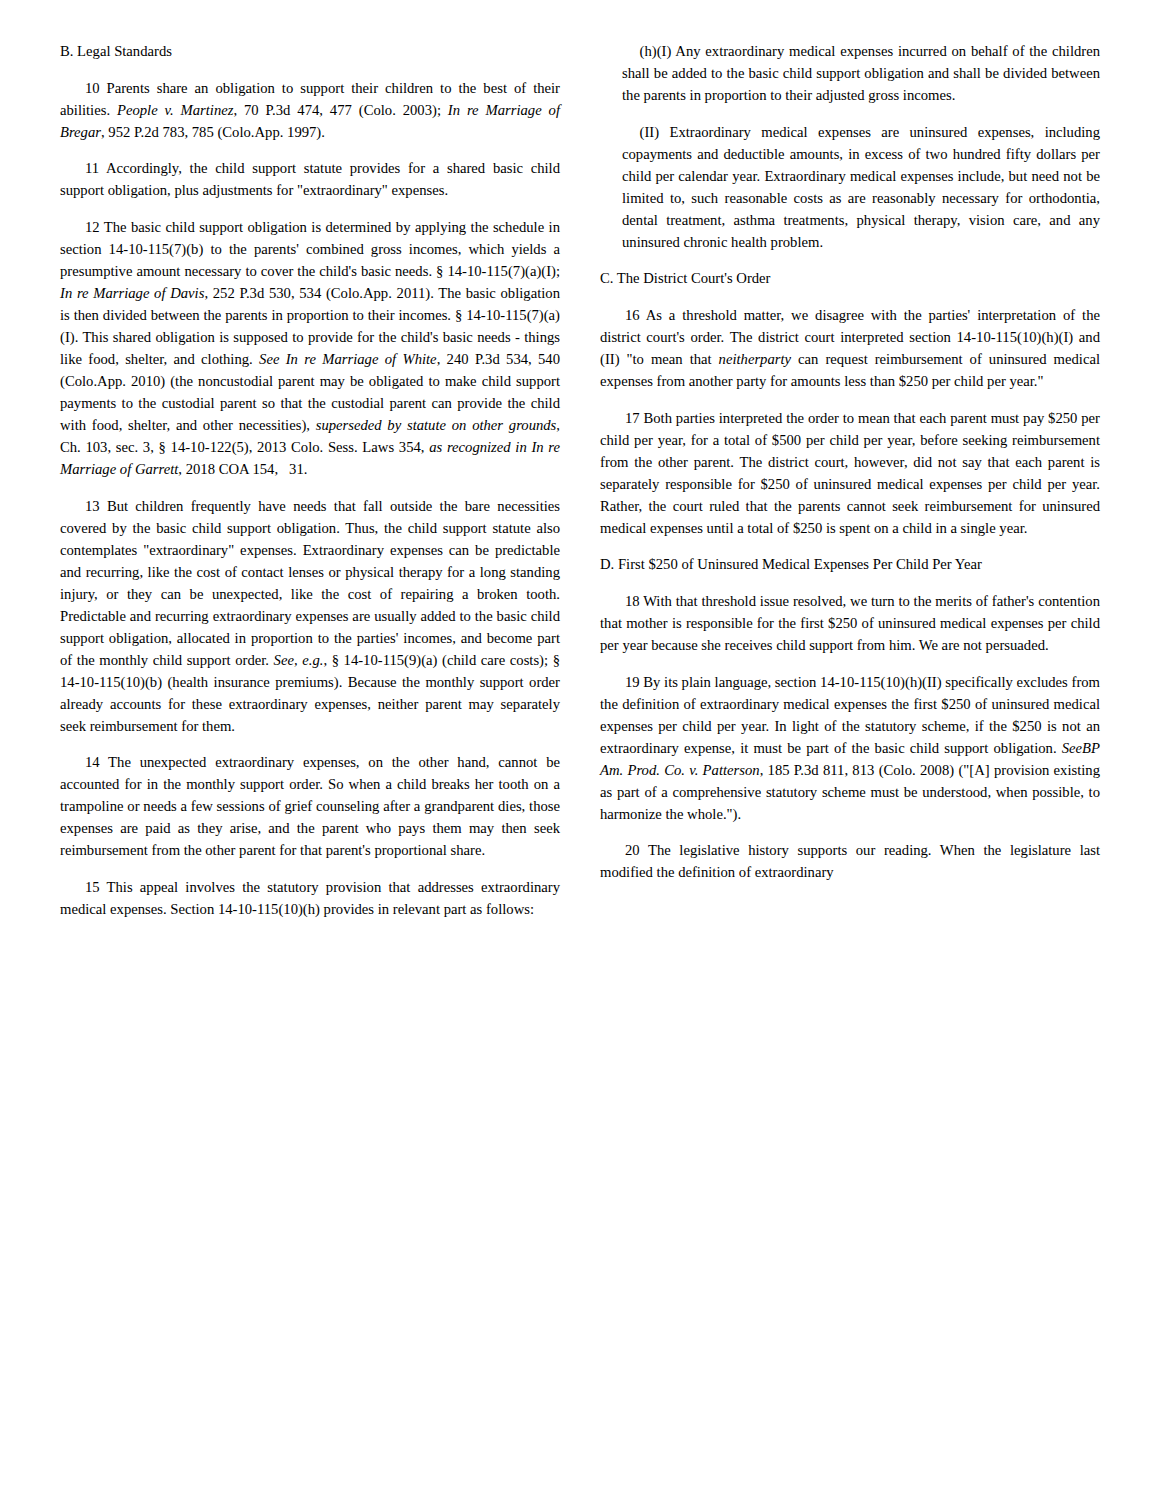B. Legal Standards
 10 Parents share an obligation to support their children to the best of their abilities. People v. Martinez, 70 P.3d 474, 477 (Colo. 2003); In re Marriage of Bregar, 952 P.2d 783, 785 (Colo.App. 1997).
 11 Accordingly, the child support statute provides for a shared basic child support obligation, plus adjustments for "extraordinary" expenses.
 12 The basic child support obligation is determined by applying the schedule in section 14-10-115(7)(b) to the parents' combined gross incomes, which yields a presumptive amount necessary to cover the child's basic needs. § 14-10-115(7)(a)(I); In re Marriage of Davis, 252 P.3d 530, 534 (Colo.App. 2011). The basic obligation is then divided between the parents in proportion to their incomes. § 14-10-115(7)(a)(I). This shared obligation is supposed to provide for the child's basic needs - things like food, shelter, and clothing. See In re Marriage of White, 240 P.3d 534, 540 (Colo.App. 2010) (the noncustodial parent may be obligated to make child support payments to the custodial parent so that the custodial parent can provide the child with food, shelter, and other necessities), superseded by statute on other grounds, Ch. 103, sec. 3, § 14-10-122(5), 2013 Colo. Sess. Laws 354, as recognized in In re Marriage of Garrett, 2018 COA 154,  31.
 13 But children frequently have needs that fall outside the bare necessities covered by the basic child support obligation. Thus, the child support statute also contemplates "extraordinary" expenses. Extraordinary expenses can be predictable and recurring, like the cost of contact lenses or physical therapy for a long standing injury, or they can be unexpected, like the cost of repairing a broken tooth. Predictable and recurring extraordinary expenses are usually added to the basic child support obligation, allocated in proportion to the parties' incomes, and become part of the monthly child support order. See, e.g., § 14-10-115(9)(a) (child care costs); § 14-10-115(10)(b) (health insurance premiums). Because the monthly support order already accounts for these extraordinary expenses, neither parent may separately seek reimbursement for them.
 14 The unexpected extraordinary expenses, on the other hand, cannot be accounted for in the monthly support order. So when a child breaks her tooth on a trampoline or needs a few sessions of grief counseling after a grandparent dies, those expenses are paid as they arise, and the parent who pays them may then seek reimbursement from the other parent for that parent's proportional share.
 15 This appeal involves the statutory provision that addresses extraordinary medical expenses. Section 14-10-115(10)(h) provides in relevant part as follows:
(h)(I) Any extraordinary medical expenses incurred on behalf of the children shall be added to the basic child support obligation and shall be divided between the parents in proportion to their adjusted gross incomes.
(II) Extraordinary medical expenses are uninsured expenses, including copayments and deductible amounts, in excess of two hundred fifty dollars per child per calendar year. Extraordinary medical expenses include, but need not be limited to, such reasonable costs as are reasonably necessary for orthodontia, dental treatment, asthma treatments, physical therapy, vision care, and any uninsured chronic health problem.
C. The District Court's Order
 16 As a threshold matter, we disagree with the parties' interpretation of the district court's order. The district court interpreted section 14-10-115(10)(h)(I) and (II) "to mean that neitherparty can request reimbursement of uninsured medical expenses from another party for amounts less than $250 per child per year."
 17 Both parties interpreted the order to mean that each parent must pay $250 per child per year, for a total of $500 per child per year, before seeking reimbursement from the other parent. The district court, however, did not say that each parent is separately responsible for $250 of uninsured medical expenses per child per year. Rather, the court ruled that the parents cannot seek reimbursement for uninsured medical expenses until a total of $250 is spent on a child in a single year.
D. First $250 of Uninsured Medical Expenses Per Child Per Year
 18 With that threshold issue resolved, we turn to the merits of father's contention that mother is responsible for the first $250 of uninsured medical expenses per child per year because she receives child support from him. We are not persuaded.
 19 By its plain language, section 14-10-115(10)(h)(II) specifically excludes from the definition of extraordinary medical expenses the first $250 of uninsured medical expenses per child per year. In light of the statutory scheme, if the $250 is not an extraordinary expense, it must be part of the basic child support obligation. SeeBP Am. Prod. Co. v. Patterson, 185 P.3d 811, 813 (Colo. 2008) ("[A] provision existing as part of a comprehensive statutory scheme must be understood, when possible, to harmonize the whole.").
 20 The legislative history supports our reading. When the legislature last modified the definition of extraordinary